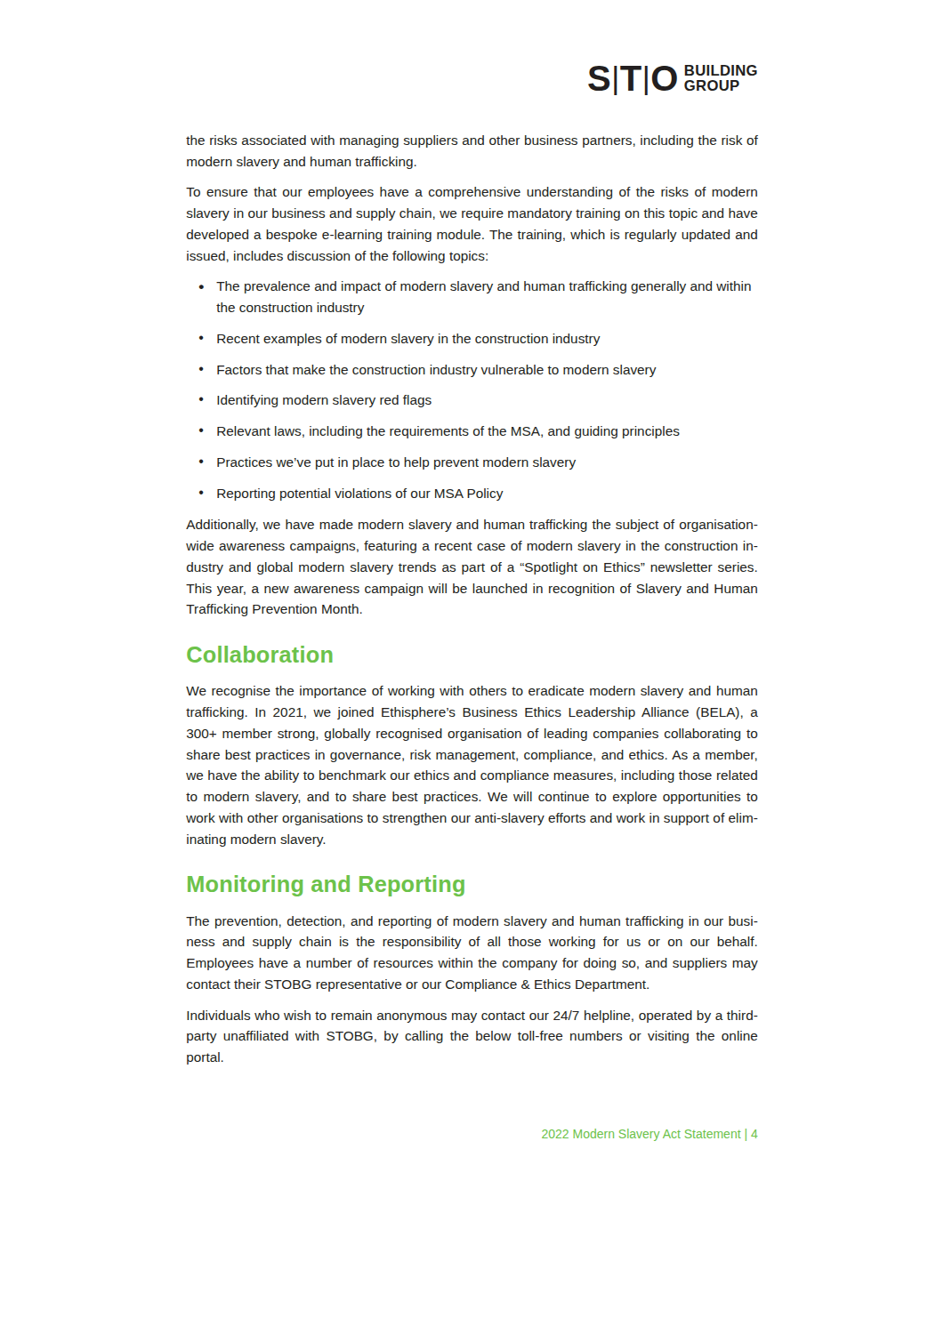S|T|O BUILDING
GROUP
the risks associated with managing suppliers and other business partners, including the risk of modern slavery and human trafficking.
To ensure that our employees have a comprehensive understanding of the risks of modern slavery in our business and supply chain, we require mandatory training on this topic and have developed a bespoke e-learning training module. The training, which is regularly updated and issued, includes discussion of the following topics:
The prevalence and impact of modern slavery and human trafficking generally and within the construction industry
Recent examples of modern slavery in the construction industry
Factors that make the construction industry vulnerable to modern slavery
Identifying modern slavery red flags
Relevant laws, including the requirements of the MSA, and guiding principles
Practices we’ve put in place to help prevent modern slavery
Reporting potential violations of our MSA Policy
Additionally, we have made modern slavery and human trafficking the subject of organisation-wide awareness campaigns, featuring a recent case of modern slavery in the construction industry and global modern slavery trends as part of a “Spotlight on Ethics” newsletter series. This year, a new awareness campaign will be launched in recognition of Slavery and Human Trafficking Prevention Month.
Collaboration
We recognise the importance of working with others to eradicate modern slavery and human trafficking. In 2021, we joined Ethisphere’s Business Ethics Leadership Alliance (BELA), a 300+ member strong, globally recognised organisation of leading companies collaborating to share best practices in governance, risk management, compliance, and ethics. As a member, we have the ability to benchmark our ethics and compliance measures, including those related to modern slavery, and to share best practices. We will continue to explore opportunities to work with other organisations to strengthen our anti-slavery efforts and work in support of eliminating modern slavery.
Monitoring and Reporting
The prevention, detection, and reporting of modern slavery and human trafficking in our business and supply chain is the responsibility of all those working for us or on our behalf. Employees have a number of resources within the company for doing so, and suppliers may contact their STOBG representative or our Compliance & Ethics Department.
Individuals who wish to remain anonymous may contact our 24/7 helpline, operated by a third-party unaffiliated with STOBG, by calling the below toll-free numbers or visiting the online portal.
2022 Modern Slavery Act Statement | 4